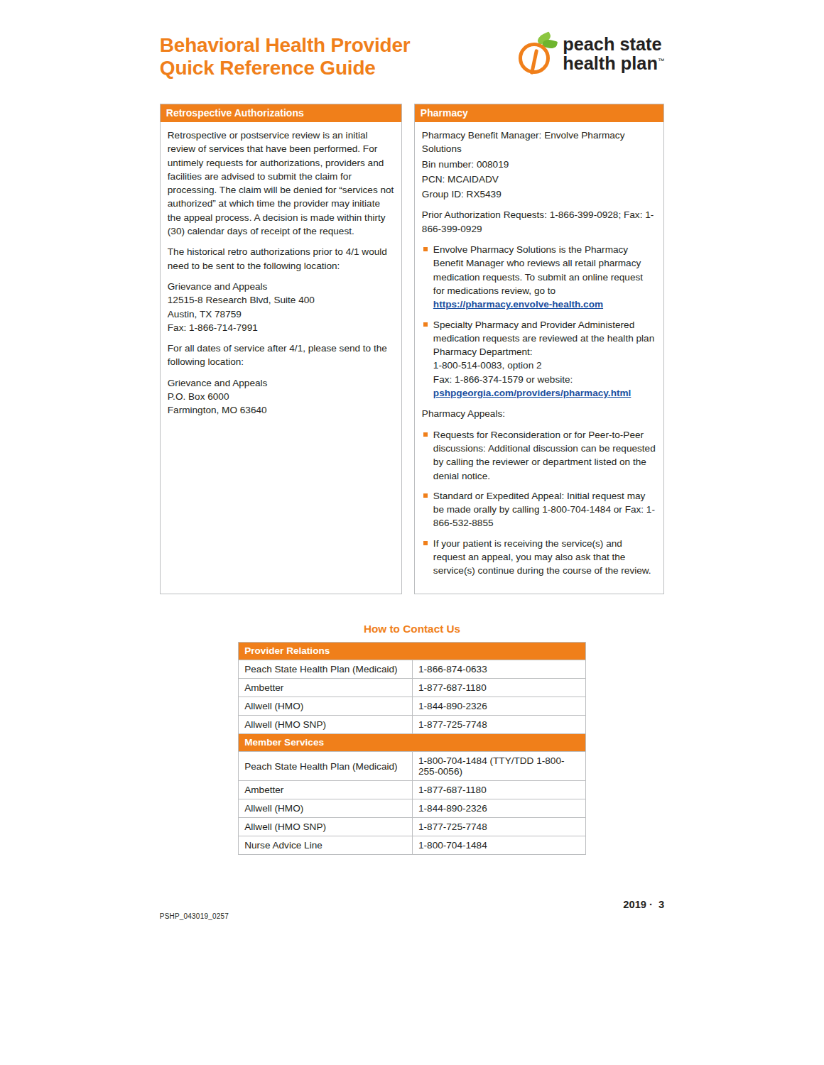Behavioral Health Provider
Quick Reference Guide
peach state
health plan™
Retrospective Authorizations
Retrospective or postservice review is an initial review of services that have been performed. For untimely requests for authorizations, providers and facilities are advised to submit the claim for processing. The claim will be denied for “services not authorized” at which time the provider may initiate the appeal process. A decision is made within thirty (30) calendar days of receipt of the request.
The historical retro authorizations prior to 4/1 would need to be sent to the following location:
Grievance and Appeals
12515-8 Research Blvd, Suite 400
Austin, TX 78759
Fax: 1-866-714-7991
For all dates of service after 4/1, please send to the following location:
Grievance and Appeals
P.O. Box 6000
Farmington, MO 63640
Pharmacy
Pharmacy Benefit Manager: Envolve Pharmacy Solutions
Bin number: 008019
PCN: MCAIDADV
Group ID: RX5439
Prior Authorization Requests: 1-866-399-0928; Fax: 1-866-399-0929
Envolve Pharmacy Solutions is the Pharmacy Benefit Manager who reviews all retail pharmacy medication requests. To submit an online request for medications review, go to https://pharmacy.envolve-health.com
Specialty Pharmacy and Provider Administered medication requests are reviewed at the health plan Pharmacy Department:
1-800-514-0083, option 2
Fax: 1-866-374-1579 or website:
pshpgeorgia.com/providers/pharmacy.html
Pharmacy Appeals:
Requests for Reconsideration or for Peer-to-Peer discussions: Additional discussion can be requested by calling the reviewer or department listed on the denial notice.
Standard or Expedited Appeal: Initial request may be made orally by calling 1-800-704-1484 or Fax: 1-866-532-8855
If your patient is receiving the service(s) and request an appeal, you may also ask that the service(s) continue during the course of the review.
How to Contact Us
| Provider Relations |
| --- |
| Peach State Health Plan (Medicaid) | 1-866-874-0633 |
| Ambetter | 1-877-687-1180 |
| Allwell (HMO) | 1-844-890-2326 |
| Allwell (HMO SNP) | 1-877-725-7748 |
| Member Services |
| Peach State Health Plan (Medicaid) | 1-800-704-1484 (TTY/TDD 1-800-255-0056) |
| Ambetter | 1-877-687-1180 |
| Allwell (HMO) | 1-844-890-2326 |
| Allwell (HMO SNP) | 1-877-725-7748 |
| Nurse Advice Line | 1-800-704-1484 |
2019 · 3
PSHP_043019_0257